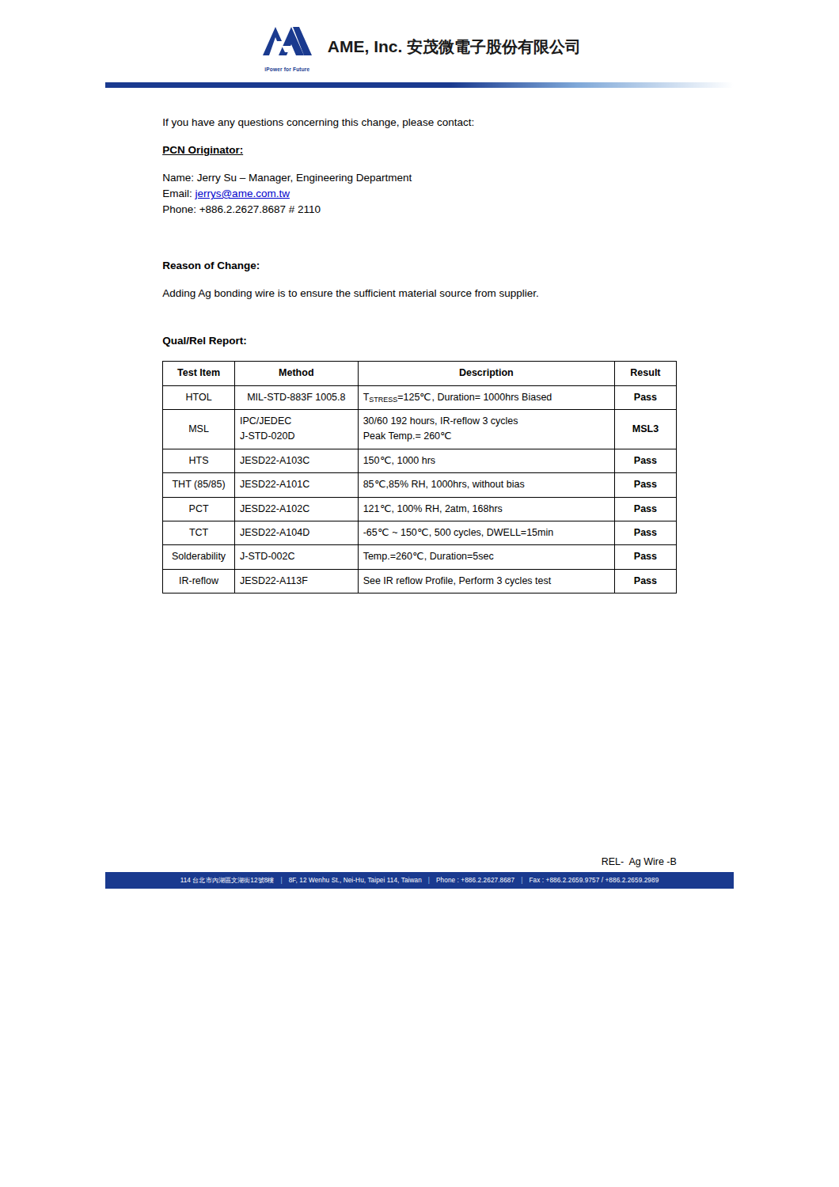iPower for Future
AME, Inc. 安茂微電子股份有限公司
If you have any questions concerning this change, please contact:
PCN Originator:
Name: Jerry Su – Manager, Engineering Department
Email: jerrys@ame.com.tw
Phone: +886.2.2627.8687 # 2110
Reason of Change:
Adding Ag bonding wire is to ensure the sufficient material source from supplier.
Qual/Rel Report:
| Test Item | Method | Description | Result |
| --- | --- | --- | --- |
| HTOL | MIL-STD-883F 1005.8 | T STRESS =125 ℃ , Duration= 1000hrs Biased | Pass |
| MSL | IPC/JEDEC J-STD-020D | 30/60 192 hours, IR-reflow 3 cycles Peak Temp.= 260 ℃ | MSL3 |
| HTS | JESD22-A103C | 150 ℃ , 1000 hrs | Pass |
| THT (85/85) | JESD22-A101C | 85 ℃ ,85% RH, 1000hrs, without bias | Pass |
| PCT | JESD22-A102C | 121 ℃ , 100% RH, 2atm, 168hrs | Pass |
| TCT | JESD22-A104D | -65 ℃ ~ 150 ℃ , 500 cycles, DWELL=15min | Pass |
| Solderability | J-STD-002C | Temp.=260 ℃ , Duration=5sec | Pass |
| IR-reflow | JESD22-A113F | See IR reflow Profile, Perform 3 cycles test | Pass |
REL- Ag Wire -B
114 台北市內湖區文湖街12號8樓 | 8F, 12 Wenhu St., Nei-Hu, Taipei 114, Taiwan | Phone : +886.2.2627.8687 | Fax : +886.2.2659.9757 / +886.2.2659.2989